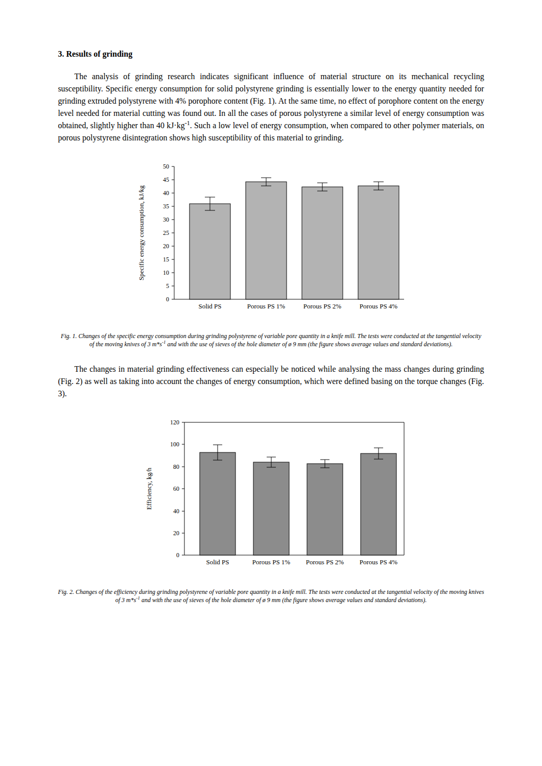3. Results of grinding
The analysis of grinding research indicates significant influence of material structure on its mechanical recycling susceptibility. Specific energy consumption for solid polystyrene grinding is essentially lower to the energy quantity needed for grinding extruded polystyrene with 4% porophore content (Fig. 1). At the same time, no effect of porophore content on the energy level needed for material cutting was found out. In all the cases of porous polystyrene a similar level of energy consumption was obtained, slightly higher than 40 kJ·kg-1. Such a low level of energy consumption, when compared to other polymer materials, on porous polystyrene disintegration shows high susceptibility of this material to grinding.
Specific energy consumption, kJ/kg 0 5 10 15 20 25 30 35 40 45 50 Solid PS Porous PS 1% Porous PS 2% Porous PS 4%
Fig. 1. Changes of the specific energy consumption during grinding polystyrene of variable pore quantity in a knife mill. The tests were conducted at the tangential velocity of the moving knives of 3 m*s-1 and with the use of sieves of the hole diameter of ø 9 mm (the figure shows average values and standard deviations).
The changes in material grinding effectiveness can especially be noticed while analysing the mass changes during grinding (Fig. 2) as well as taking into account the changes of energy consumption, which were defined basing on the torque changes (Fig. 3).
Efficiency, kg/h 0 20 40 60 80 100 120 Solid PS Porous PS 1% Porous PS 2% Porous PS 4%
Fig. 2. Changes of the efficiency during grinding polystyrene of variable pore quantity in a knife mill. The tests were conducted at the tangential velocity of the moving knives of 3 m*s-1 and with the use of sieves of the hole diameter of ø 9 mm (the figure shows average values and standard deviations).